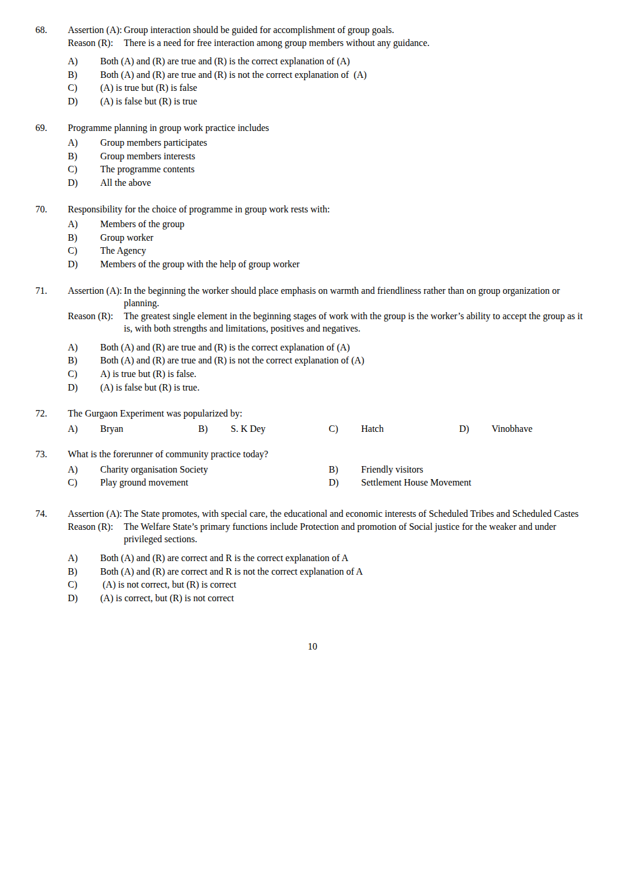68.
Assertion (A):
Group interaction should be guided for accomplishment of group goals.
Reason (R):
There is a need for free interaction among group members without any guidance.
A) Both (A) and (R) are true and (R) is the correct explanation of (A)
B) Both (A) and (R) are true and (R) is not the correct explanation of (A)
C)(A) is true but (R) is false
D)(A) is false but (R) is true
69.
Programme planning in group work practice includes
A) Group members participates
B) Group members interests
C) The programme contents
D) All the above
70.
Responsibility for the choice of programme in group work rests with:
A) Members of the group
B) Group worker
C) The Agency
D) Members of the group with the help of group worker
71.
Assertion (A):
In the beginning the worker should place emphasis on warmth and friendliness rather than on group organization or planning.
Reason (R):
The greatest single element in the beginning stages of work with the group is the worker’s ability to accept the group as it is, with both strengths and limitations, positives and negatives.
A) Both (A) and (R) are true and (R) is the correct explanation of (A)
B) Both (A) and (R) are true and (R) is not the correct explanation of (A)
C) A) is true but (R) is false.
D)(A) is false but (R) is true.
72.
The Gurgaon Experiment was popularized by:
A) Bryan
B) S. K Dey
C) Hatch
D) Vinobhave
73.
What is the forerunner of community practice today?
A) Charity organisation Society
B) Friendly visitors
C) Play ground movement
D) Settlement House Movement
74.
Assertion (A):
The State promotes, with special care, the educational and economic interests of Scheduled Tribes and Scheduled Castes
Reason (R):
The Welfare State’s primary functions include Protection and promotion of Social justice for the weaker and under privileged sections.
A) Both (A) and (R) are correct and R is the correct explanation of A
B) Both (A) and (R) are correct and R is not the correct explanation of A
C) (A) is not correct, but (R) is correct
D)(A) is correct, but (R) is not correct
10